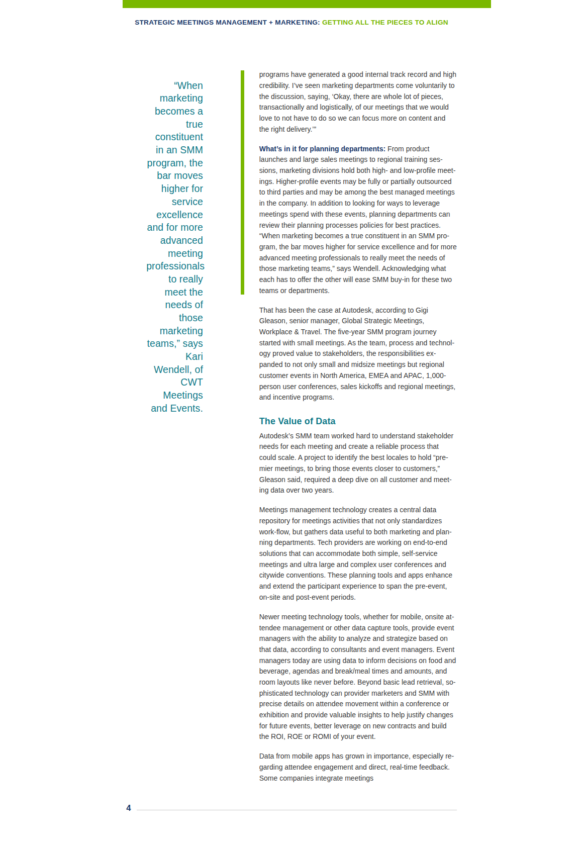Strategic Meetings Management + Marketing: Getting All the Pieces to Align
“When marketing becomes a true constituent in an SMM program, the bar moves higher for service excellence and for more advanced meeting professionals to really meet the needs of those marketing teams,” says Kari Wendell, of CWT Meetings and Events.
programs have generated a good internal track record and high credibility. I’ve seen marketing departments come voluntarily to the discussion, saying, ‘Okay, there are whole lot of pieces, transactionally and logistically, of our meetings that we would love to not have to do so we can focus more on content and the right delivery.’”
What’s in it for planning departments: From product launches and large sales meetings to regional training sessions, marketing divisions hold both high- and low-profile meetings. Higher-profile events may be fully or partially outsourced to third parties and may be among the best managed meetings in the company. In addition to looking for ways to leverage meetings spend with these events, planning departments can review their planning processes policies for best practices. “When marketing becomes a true constituent in an SMM program, the bar moves higher for service excellence and for more advanced meeting professionals to really meet the needs of those marketing teams,” says Wendell. Acknowledging what each has to offer the other will ease SMM buy-in for these two teams or departments.
That has been the case at Autodesk, according to Gigi Gleason, senior manager, Global Strategic Meetings, Workplace & Travel. The five-year SMM program journey started with small meetings. As the team, process and technology proved value to stakeholders, the responsibilities expanded to not only small and midsize meetings but regional customer events in North America, EMEA and APAC, 1,000-person user conferences, sales kickoffs and regional meetings, and incentive programs.
The Value of Data
Autodesk’s SMM team worked hard to understand stakeholder needs for each meeting and create a reliable process that could scale. A project to identify the best locales to hold “premier meetings, to bring those events closer to customers,” Gleason said, required a deep dive on all customer and meeting data over two years.
Meetings management technology creates a central data repository for meetings activities that not only standardizes work-flow, but gathers data useful to both marketing and planning departments. Tech providers are working on end-to-end solutions that can accommodate both simple, self-service meetings and ultra large and complex user conferences and citywide conventions. These planning tools and apps enhance and extend the participant experience to span the pre-event, on-site and post-event periods.
Newer meeting technology tools, whether for mobile, onsite attendee management or other data capture tools, provide event managers with the ability to analyze and strategize based on that data, according to consultants and event managers. Event managers today are using data to inform decisions on food and beverage, agendas and break/meal times and amounts, and room layouts like never before. Beyond basic lead retrieval, sophisticated technology can provider marketers and SMM with precise details on attendee movement within a conference or exhibition and provide valuable insights to help justify changes for future events, better leverage on new contracts and build the ROI, ROE or ROMI of your event.
Data from mobile apps has grown in importance, especially regarding attendee engagement and direct, real-time feedback. Some companies integrate meetings
4